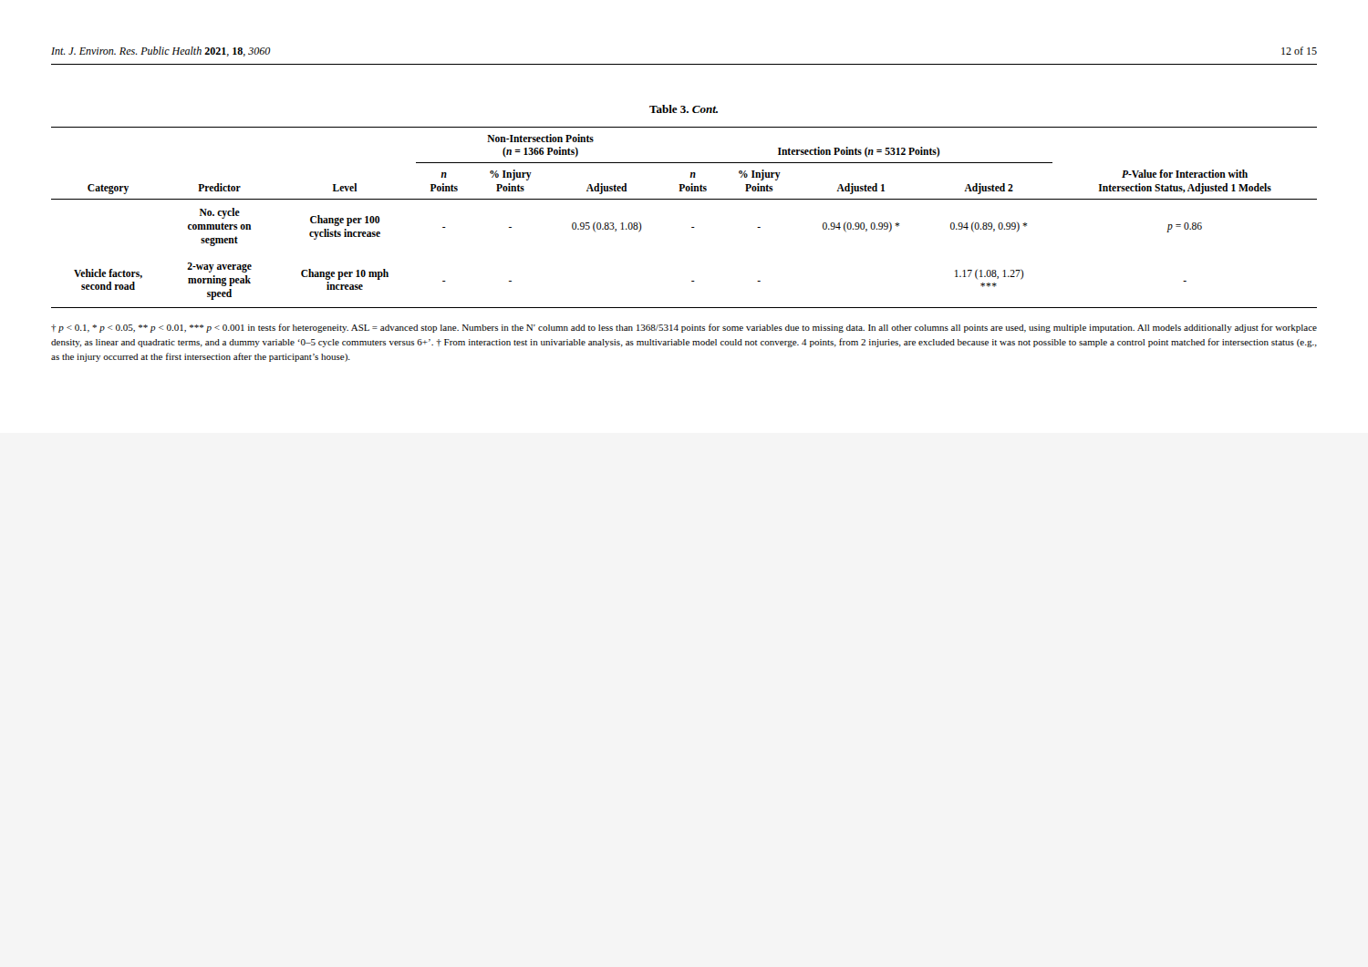Int. J. Environ. Res. Public Health 2021, 18, 3060
12 of 15
Table 3. Cont.
| Category | Predictor | Level | Non-Intersection Points ( n = 1366 Points) | Intersection Points ( n = 5312 Points) | P -Value for Interaction with Intersection Status, Adjusted 1 Models |
| --- | --- | --- | --- | --- | --- |
| n Points | % Injury Points | Adjusted | n Points | % Injury Points | Adjusted 1 | Adjusted 2 |
| | No. cycle commuters on segment | Change per 100 cyclists increase | - | - | 0.95 (0.83, 1.08) | - | - | 0.94 (0.90, 0.99) * | 0.94 (0.89, 0.99) * | p = 0.86 |
| Vehicle factors, second road | 2-way average morning peak speed | Change per 10 mph increase | - | - | | - | - | | 1.17 (1.08, 1.27) *** | - |
† p < 0.1, * p < 0.05, ** p < 0.01, *** p < 0.001 in tests for heterogeneity. ASL = advanced stop lane. Numbers in the N′ column add to less than 1368/5314 points for some variables due to missing data. In all other columns all points are used, using multiple imputation. All models additionally adjust for workplace density, as linear and quadratic terms, and a dummy variable ‘0–5 cycle commuters versus 6+’. † From interaction test in univariable analysis, as multivariable model could not converge. 4 points, from 2 injuries, are excluded because it was not possible to sample a control point matched for intersection status (e.g., as the injury occurred at the first intersection after the participant’s house).